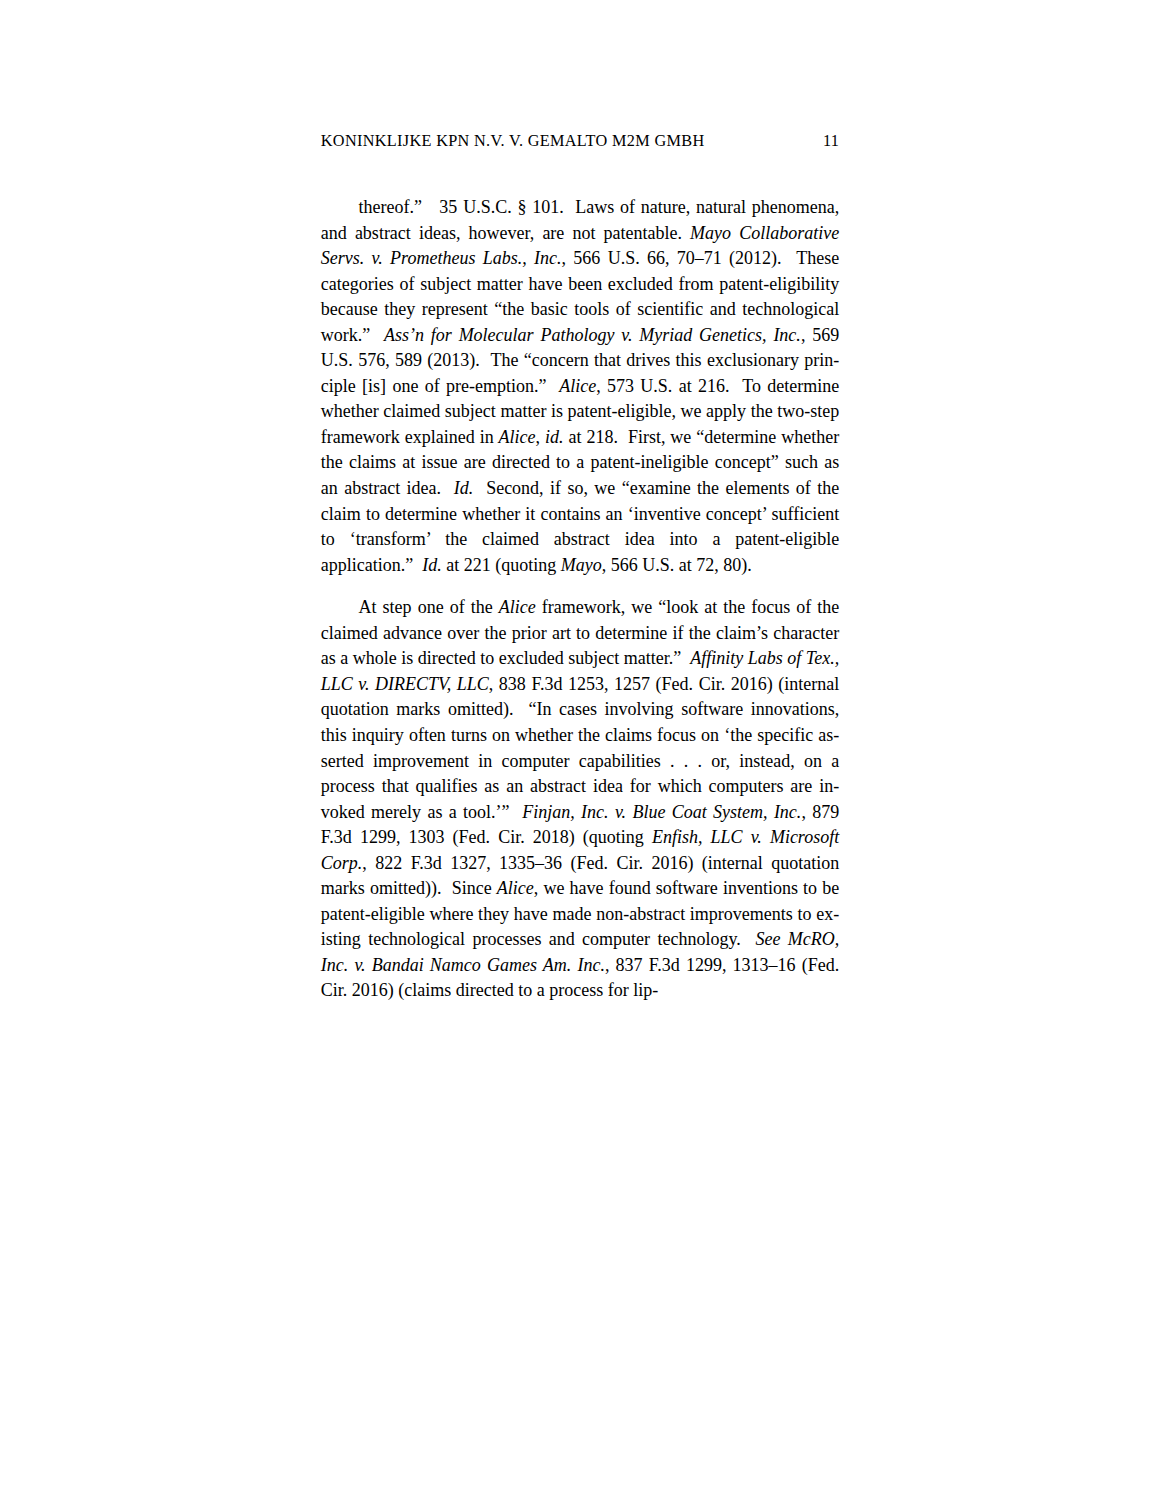Koninklijke KPN N.V. v. Gemalto M2M GmbH 11
thereof.” 35 U.S.C. § 101. Laws of nature, natural phenomena, and abstract ideas, however, are not patentable. Mayo Collaborative Servs. v. Prometheus Labs., Inc., 566 U.S. 66, 70–71 (2012). These categories of subject matter have been excluded from patent-eligibility because they represent “the basic tools of scientific and technological work.” Ass’n for Molecular Pathology v. Myriad Genetics, Inc., 569 U.S. 576, 589 (2013). The “concern that drives this exclusionary principle [is] one of pre-emption.” Alice, 573 U.S. at 216. To determine whether claimed subject matter is patent-eligible, we apply the two-step framework explained in Alice, id. at 218. First, we “determine whether the claims at issue are directed to a patent-ineligible concept” such as an abstract idea. Id. Second, if so, we “examine the elements of the claim to determine whether it contains an ‘inventive concept’ sufficient to ‘transform’ the claimed abstract idea into a patent-eligible application.” Id. at 221 (quoting Mayo, 566 U.S. at 72, 80).
At step one of the Alice framework, we “look at the focus of the claimed advance over the prior art to determine if the claim’s character as a whole is directed to excluded subject matter.” Affinity Labs of Tex., LLC v. DIRECTV, LLC, 838 F.3d 1253, 1257 (Fed. Cir. 2016) (internal quotation marks omitted). “In cases involving software innovations, this inquiry often turns on whether the claims focus on ‘the specific asserted improvement in computer capabilities . . . or, instead, on a process that qualifies as an abstract idea for which computers are invoked merely as a tool.’” Finjan, Inc. v. Blue Coat System, Inc., 879 F.3d 1299, 1303 (Fed. Cir. 2018) (quoting Enfish, LLC v. Microsoft Corp., 822 F.3d 1327, 1335–36 (Fed. Cir. 2016) (internal quotation marks omitted)). Since Alice, we have found software inventions to be patent-eligible where they have made non-abstract improvements to existing technological processes and computer technology. See McRO, Inc. v. Bandai Namco Games Am. Inc., 837 F.3d 1299, 1313–16 (Fed. Cir. 2016) (claims directed to a process for lip-